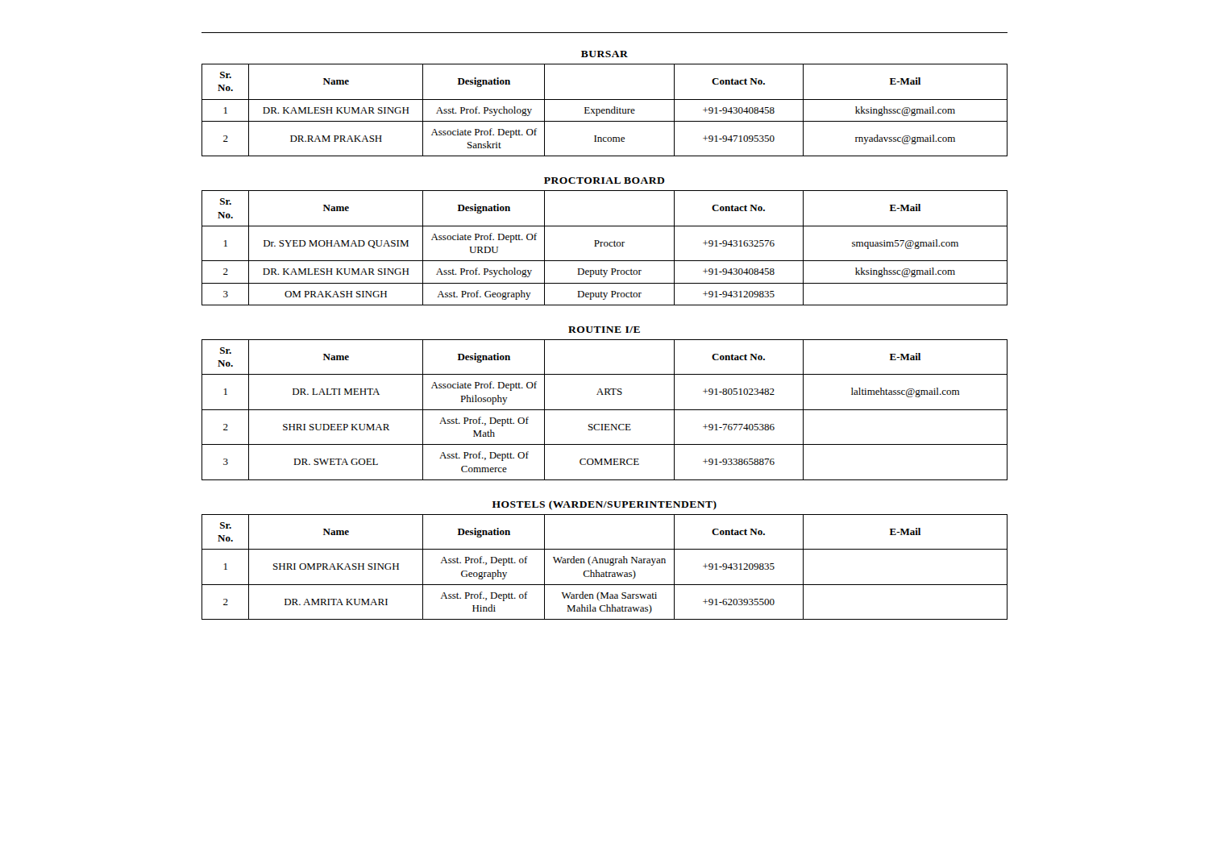Bursar
| Sr. No. | Name | Designation | | Contact No. | E-Mail |
| --- | --- | --- | --- | --- | --- |
| 1 | DR. KAMLESH KUMAR SINGH | Asst. Prof. Psychology | Expenditure | +91-9430408458 | kksinghssc@gmail.com |
| 2 | DR.RAM PRAKASH | Associate Prof. Deptt. Of Sanskrit | Income | +91-9471095350 | rnyadavssc@gmail.com |
Proctorial Board
| Sr. No. | Name | Designation | | Contact No. | E-Mail |
| --- | --- | --- | --- | --- | --- |
| 1 | Dr. SYED MOHAMAD QUASIM | Associate Prof. Deptt. Of URDU | Proctor | +91-9431632576 | smquasim57@gmail.com |
| 2 | DR. KAMLESH KUMAR SINGH | Asst. Prof. Psychology | Deputy Proctor | +91-9430408458 | kksinghssc@gmail.com |
| 3 | OM PRAKASH SINGH | Asst. Prof. Geography | Deputy Proctor | +91-9431209835 | |
Routine i/e
| Sr. No. | Name | Designation | | Contact No. | E-Mail |
| --- | --- | --- | --- | --- | --- |
| 1 | DR. LALTI MEHTA | Associate Prof. Deptt. Of Philosophy | ARTS | +91-8051023482 | laltimehtassc@gmail.com |
| 2 | SHRI SUDEEP KUMAR | Asst. Prof., Deptt. Of Math | SCIENCE | +91-7677405386 | |
| 3 | DR. SWETA GOEL | Asst. Prof., Deptt. Of Commerce | COMMERCE | +91-9338658876 | |
Hostels (Warden/Superintendent)
| Sr. No. | Name | Designation | | Contact No. | E-Mail |
| --- | --- | --- | --- | --- | --- |
| 1 | SHRI OMPRAKASH SINGH | Asst. Prof., Deptt. of Geography | Warden (Anugrah Narayan Chhatrawas) | +91-9431209835 | |
| 2 | DR. AMRITA KUMARI | Asst. Prof., Deptt. of Hindi | Warden (Maa Sarswati Mahila Chhatrawas) | +91-6203935500 | |